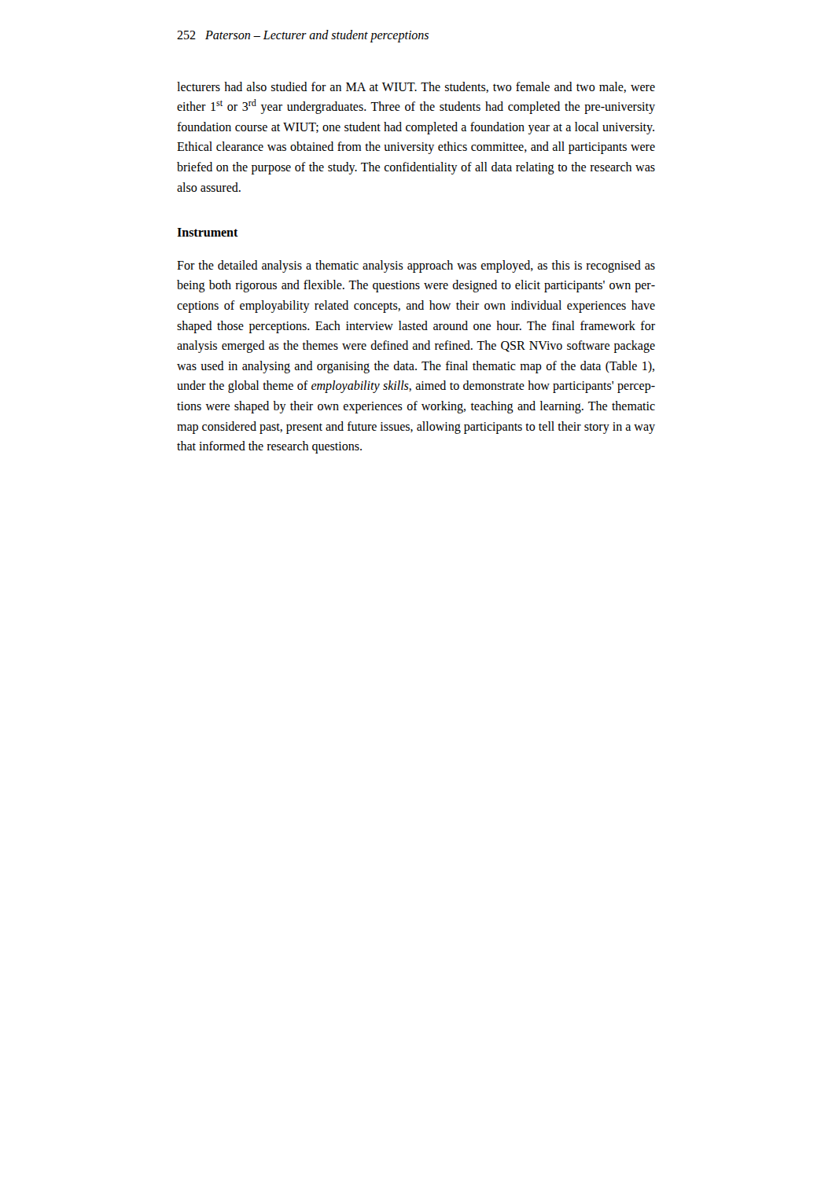252 Paterson – Lecturer and student perceptions
lecturers had also studied for an MA at WIUT. The students, two female and two male, were either 1st or 3rd year undergraduates. Three of the students had completed the pre-university foundation course at WIUT; one student had completed a foundation year at a local university. Ethical clearance was obtained from the university ethics committee, and all participants were briefed on the purpose of the study. The confidentiality of all data relating to the research was also assured.
Instrument
For the detailed analysis a thematic analysis approach was employed, as this is recognised as being both rigorous and flexible. The questions were designed to elicit participants' own perceptions of employability related concepts, and how their own individual experiences have shaped those perceptions. Each interview lasted around one hour. The final framework for analysis emerged as the themes were defined and refined. The QSR NVivo software package was used in analysing and organising the data. The final thematic map of the data (Table 1), under the global theme of employability skills, aimed to demonstrate how participants' perceptions were shaped by their own experiences of working, teaching and learning. The thematic map considered past, present and future issues, allowing participants to tell their story in a way that informed the research questions.